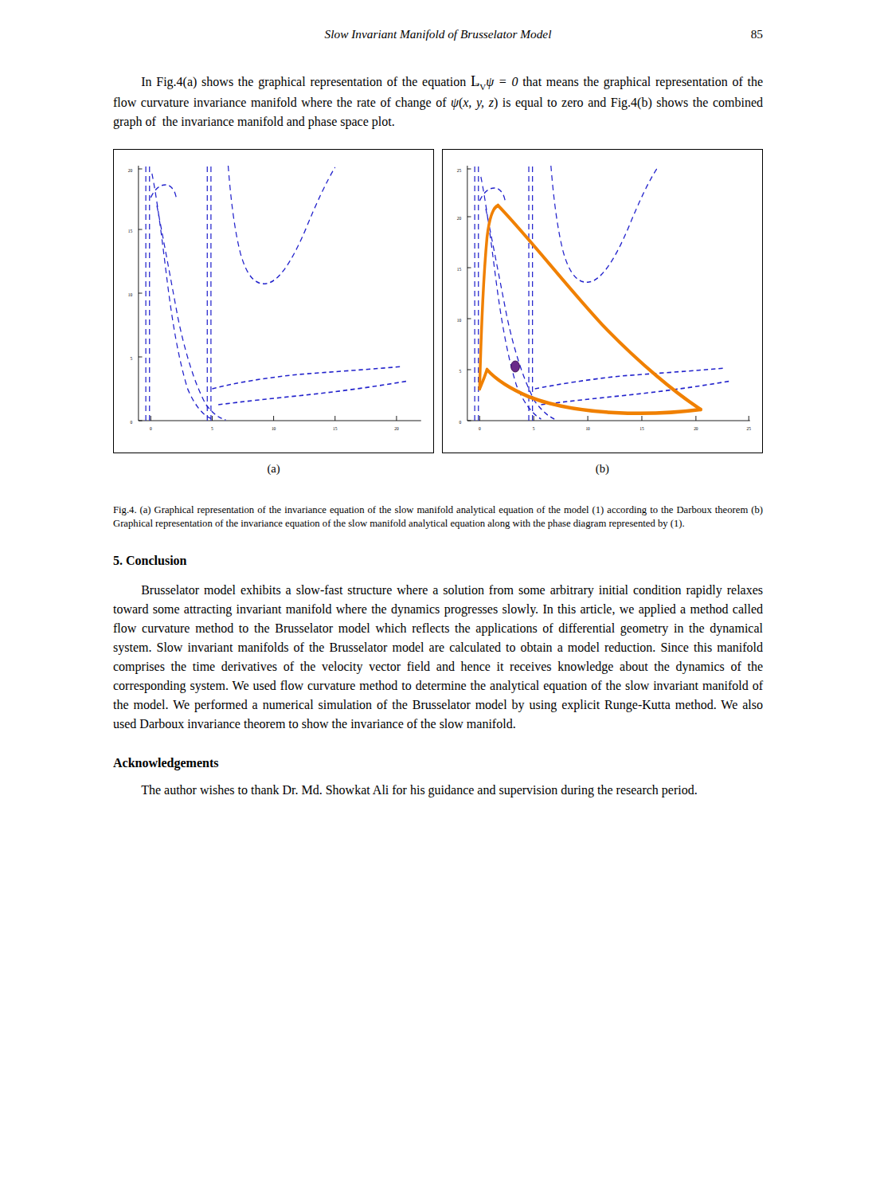Slow Invariant Manifold of Brusselator Model 85
In Fig.4(a) shows the graphical representation of the equation L⃗V ψ = 0 that means the graphical representation of the flow curvature invariance manifold where the rate of change of ψ(x, y, z) is equal to zero and Fig.4(b) shows the combined graph of the invariance manifold and phase space plot.
0 5 10 15 20 0 5 10 15 20
0 5 10 15 20 25 0 5 10 15 20 25
(a) (b)
Fig.4. (a) Graphical representation of the invariance equation of the slow manifold analytical equation of the model (1) according to the Darboux theorem (b) Graphical representation of the invariance equation of the slow manifold analytical equation along with the phase diagram represented by (1).
5. Conclusion
Brusselator model exhibits a slow-fast structure where a solution from some arbitrary initial condition rapidly relaxes toward some attracting invariant manifold where the dynamics progresses slowly. In this article, we applied a method called flow curvature method to the Brusselator model which reflects the applications of differential geometry in the dynamical system. Slow invariant manifolds of the Brusselator model are calculated to obtain a model reduction. Since this manifold comprises the time derivatives of the velocity vector field and hence it receives knowledge about the dynamics of the corresponding system. We used flow curvature method to determine the analytical equation of the slow invariant manifold of the model. We performed a numerical simulation of the Brusselator model by using explicit Runge-Kutta method. We also used Darboux invariance theorem to show the invariance of the slow manifold.
Acknowledgements
The author wishes to thank Dr. Md. Showkat Ali for his guidance and supervision during the research period.